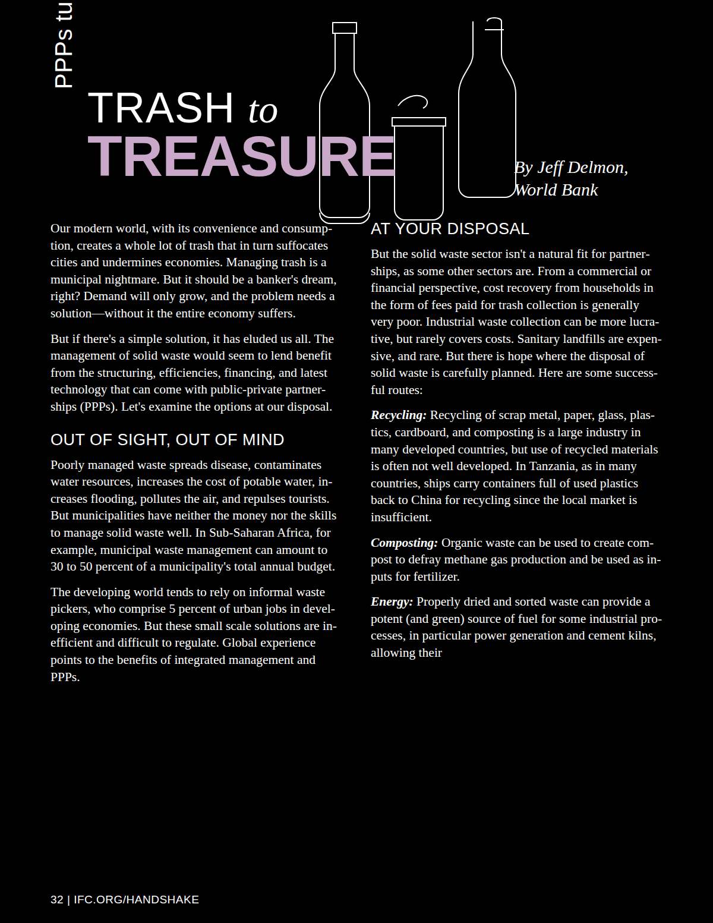PPPs turn
TRASH to TREASURE
By Jeff Delmon,
World Bank
Our modern world, with its convenience and consumption, creates a whole lot of trash that in turn suffocates cities and undermines economies. Managing trash is a municipal nightmare. But it should be a banker's dream, right? Demand will only grow, and the problem needs a solution—without it the entire economy suffers.
But if there's a simple solution, it has eluded us all. The management of solid waste would seem to lend benefit from the structuring, efficiencies, financing, and latest technology that can come with public-private partnerships (PPPs). Let's examine the options at our disposal.
OUT OF SIGHT, OUT OF MIND
Poorly managed waste spreads disease, contaminates water resources, increases the cost of potable water, increases flooding, pollutes the air, and repulses tourists. But municipalities have neither the money nor the skills to manage solid waste well. In Sub-Saharan Africa, for example, municipal waste management can amount to 30 to 50 percent of a municipality's total annual budget.
The developing world tends to rely on informal waste pickers, who comprise 5 percent of urban jobs in developing economies. But these small scale solutions are inefficient and difficult to regulate. Global experience points to the benefits of integrated management and PPPs.
AT YOUR DISPOSAL
But the solid waste sector isn't a natural fit for partnerships, as some other sectors are. From a commercial or financial perspective, cost recovery from households in the form of fees paid for trash collection is generally very poor. Industrial waste collection can be more lucrative, but rarely covers costs. Sanitary landfills are expensive, and rare. But there is hope where the disposal of solid waste is carefully planned. Here are some successful routes:
Recycling: Recycling of scrap metal, paper, glass, plastics, cardboard, and composting is a large industry in many developed countries, but use of recycled materials is often not well developed. In Tanzania, as in many countries, ships carry containers full of used plastics back to China for recycling since the local market is insufficient.
Composting: Organic waste can be used to create compost to defray methane gas production and be used as inputs for fertilizer.
Energy: Properly dried and sorted waste can provide a potent (and green) source of fuel for some industrial processes, in particular power generation and cement kilns, allowing their
32 | IFC.ORG/HANDSHAKE